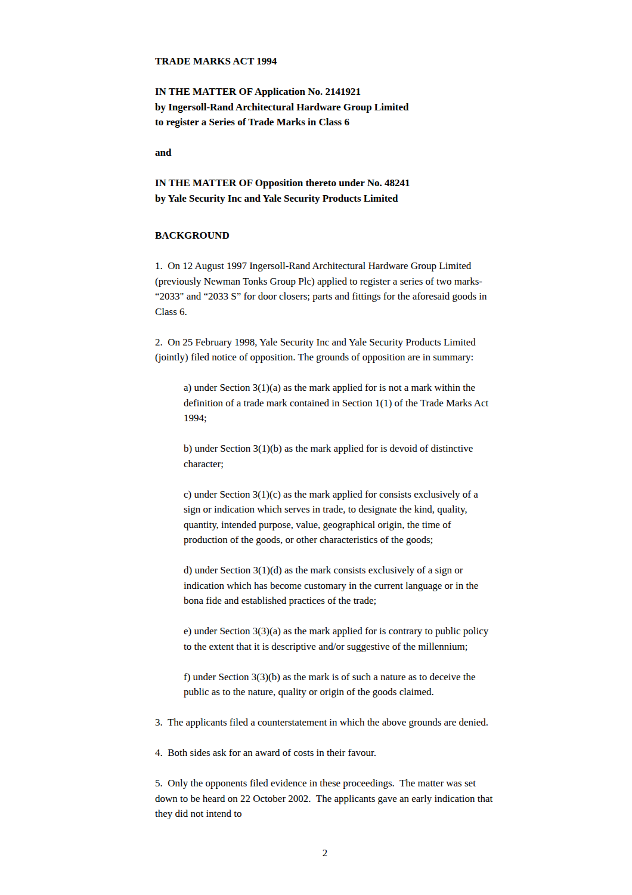TRADE MARKS ACT 1994
IN THE MATTER OF Application No. 2141921
by Ingersoll-Rand Architectural Hardware Group Limited
to register a Series of Trade Marks in Class 6
and
IN THE MATTER OF Opposition thereto under No. 48241
by Yale Security Inc and Yale Security Products Limited
BACKGROUND
1. On 12 August 1997 Ingersoll-Rand Architectural Hardware Group Limited (previously Newman Tonks Group Plc) applied to register a series of two marks- “2033" and “2033 S” for door closers; parts and fittings for the aforesaid goods in Class 6.
2. On 25 February 1998, Yale Security Inc and Yale Security Products Limited (jointly) filed notice of opposition. The grounds of opposition are in summary:
a) under Section 3(1)(a) as the mark applied for is not a mark within the definition of a trade mark contained in Section 1(1) of the Trade Marks Act 1994;
b) under Section 3(1)(b) as the mark applied for is devoid of distinctive character;
c) under Section 3(1)(c) as the mark applied for consists exclusively of a sign or indication which serves in trade, to designate the kind, quality, quantity, intended purpose, value, geographical origin, the time of production of the goods, or other characteristics of the goods;
d) under Section 3(1)(d) as the mark consists exclusively of a sign or indication which has become customary in the current language or in the bona fide and established practices of the trade;
e) under Section 3(3)(a) as the mark applied for is contrary to public policy to the extent that it is descriptive and/or suggestive of the millennium;
f) under Section 3(3)(b) as the mark is of such a nature as to deceive the public as to the nature, quality or origin of the goods claimed.
3. The applicants filed a counterstatement in which the above grounds are denied.
4. Both sides ask for an award of costs in their favour.
5. Only the opponents filed evidence in these proceedings. The matter was set down to be heard on 22 October 2002. The applicants gave an early indication that they did not intend to
2